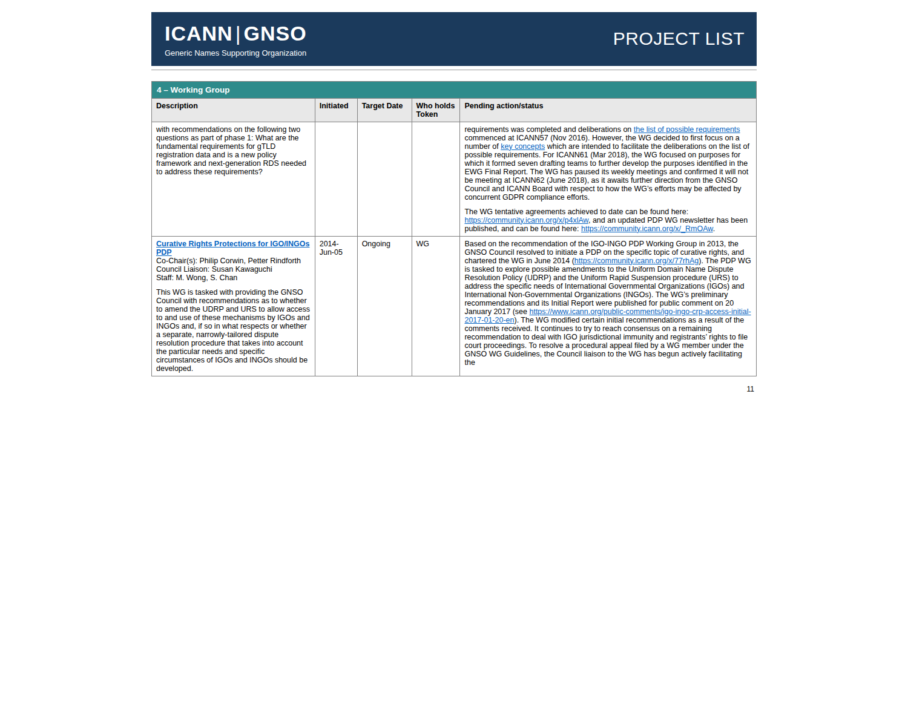ICANN|GNSO
Generic Names Supporting Organization
PROJECT LIST
4 – Working Group
| Description | Initiated | Target Date | Who holds Token | Pending action/status |
| --- | --- | --- | --- | --- |
| with recommendations on the following two questions as part of phase 1: What are the fundamental requirements for gTLD registration data and is a new policy framework and next-generation RDS needed to address these requirements? | | | | requirements was completed and deliberations on the list of possible requirements commenced at ICANN57 (Nov 2016). However, the WG decided to first focus on a number of key concepts which are intended to facilitate the deliberations on the list of possible requirements. For ICANN61 (Mar 2018), the WG focused on purposes for which it formed seven drafting teams to further develop the purposes identified in the EWG Final Report. The WG has paused its weekly meetings and confirmed it will not be meeting at ICANN62 (June 2018), as it awaits further direction from the GNSO Council and ICANN Board with respect to how the WG’s efforts may be affected by concurrent GDPR compliance efforts. The WG tentative agreements achieved to date can be found here: https://community.icann.org/x/p4xlAw , and an updated PDP WG newsletter has been published, and can be found here: https://community.icann.org/x/_RmOAw . |
| Curative Rights Protections for IGO/INGOs PDP Co-Chair(s): Philip Corwin, Petter Rindforth Council Liaison: Susan Kawaguchi Staff: M. Wong, S. Chan This WG is tasked with providing the GNSO Council with recommendations as to whether to amend the UDRP and URS to allow access to and use of these mechanisms by IGOs and INGOs and, if so in what respects or whether a separate, narrowly-tailored dispute resolution procedure that takes into account the particular needs and specific circumstances of IGOs and INGOs should be developed. | 2014-Jun-05 | Ongoing | WG | Based on the recommendation of the IGO-INGO PDP Working Group in 2013, the GNSO Council resolved to initiate a PDP on the specific topic of curative rights, and chartered the WG in June 2014 ( https://community.icann.org/x/77rhAg ). The PDP WG is tasked to explore possible amendments to the Uniform Domain Name Dispute Resolution Policy (UDRP) and the Uniform Rapid Suspension procedure (URS) to address the specific needs of International Governmental Organizations (IGOs) and International Non-Governmental Organizations (INGOs). The WG’s preliminary recommendations and its Initial Report were published for public comment on 20 January 2017 (see https://www.icann.org/public-comments/igo-ingo-crp-access-initial-2017-01-20-en ). The WG modified certain initial recommendations as a result of the comments received. It continues to try to reach consensus on a remaining recommendation to deal with IGO jurisdictional immunity and registrants’ rights to file court proceedings. To resolve a procedural appeal filed by a WG member under the GNSO WG Guidelines, the Council liaison to the WG has begun actively facilitating the |
11